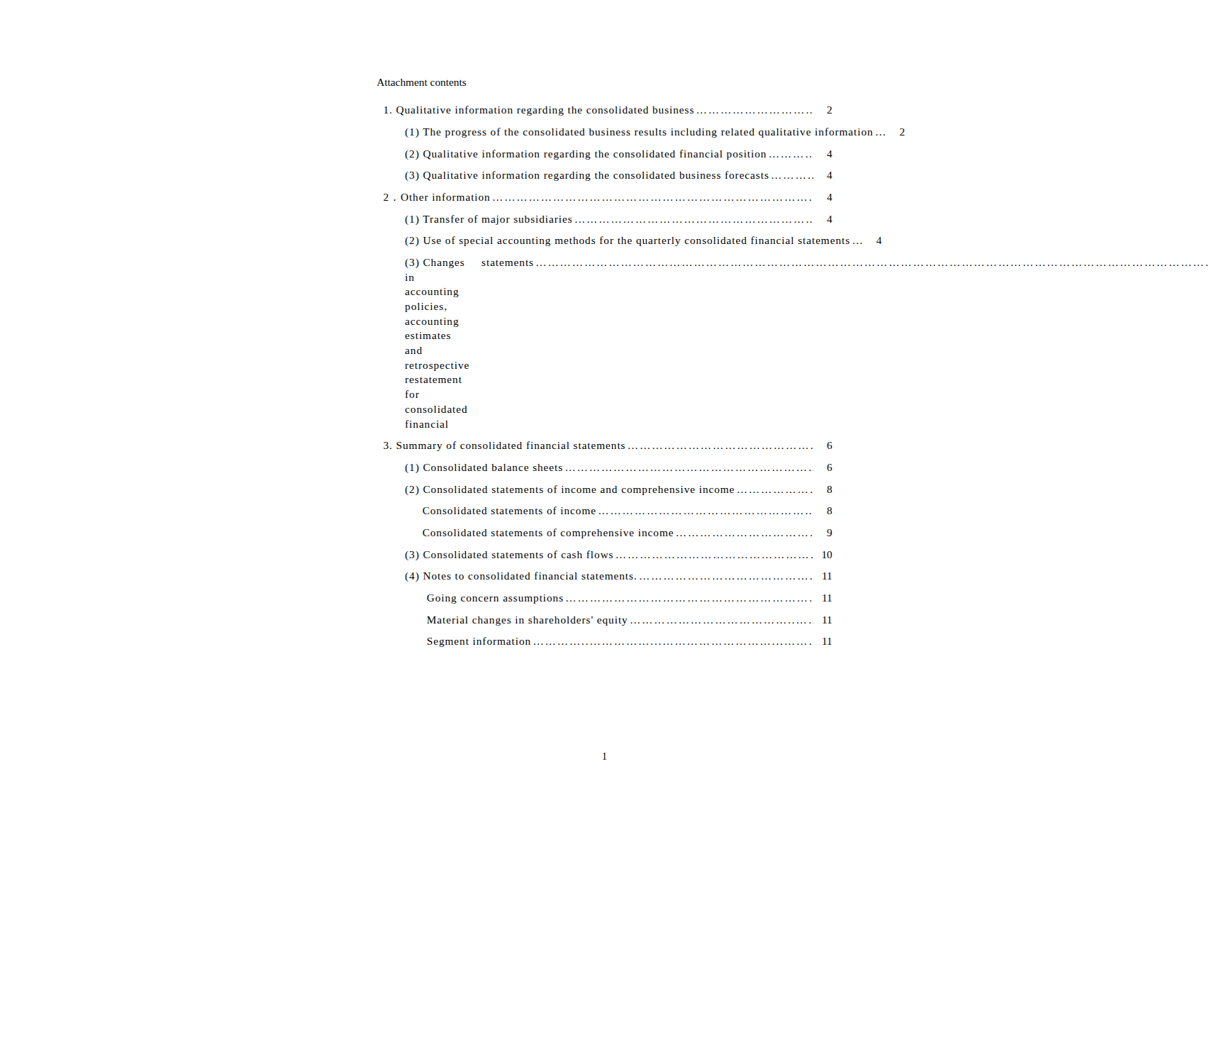Attachment contents
1. Qualitative information regarding the consolidated business …………………………………………………………………………………………………………………………………… 2
(1) The progress of the consolidated business results including related qualitative information ……………………………………………………………… 2
(2) Qualitative information regarding the consolidated financial position ……………………………………………………………………… 4
(3) Qualitative information regarding the consolidated business forecasts ……………………………………………………………………… 4
2．Other information ………………………………………………………………………………………………………………………………………………………… 4
(1) Transfer of major subsidiaries ………………………………………………………………………………………………………………………… 4
(2) Use of special accounting methods for the quarterly consolidated financial statements ……………………………………… 4
(3) Changes in accounting policies, accounting estimates and retrospective restatement for consolidated financial
statements ……………………………………………………………………………………………………………………………………………………………… 5
3. Summary of consolidated financial statements ………………………………………………………………………………………………………… 6
(1) Consolidated balance sheets ………………………………………………………………………………………………………………………… 6
(2) Consolidated statements of income and comprehensive income ……………………………………………………………………… 8
Consolidated statements of income ………………………………………………………………………………………………………… 8
Consolidated statements of comprehensive income ………………………………………………………………………………… 9
(3) Consolidated statements of cash flows ………………………………………………………………………………………………… 10
(4) Notes to consolidated financial statements. ………………………………………………………………………………………………………… 11
Going concern assumptions …………………………………………………………………………………………………………..……….. 11
Material changes in shareholders' equity …………………………………..……………..…………………………... 11
Segment information …………..……………...………………………...………………………………………… 11
1